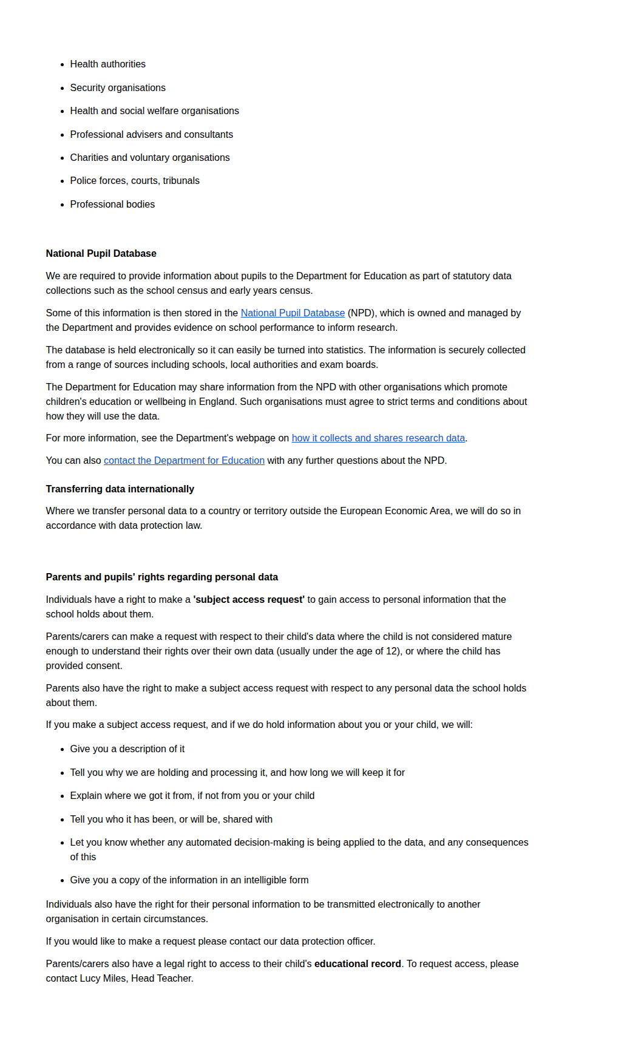Health authorities
Security organisations
Health and social welfare organisations
Professional advisers and consultants
Charities and voluntary organisations
Police forces, courts, tribunals
Professional bodies
National Pupil Database
We are required to provide information about pupils to the Department for Education as part of statutory data collections such as the school census and early years census.
Some of this information is then stored in the National Pupil Database (NPD), which is owned and managed by the Department and provides evidence on school performance to inform research.
The database is held electronically so it can easily be turned into statistics. The information is securely collected from a range of sources including schools, local authorities and exam boards.
The Department for Education may share information from the NPD with other organisations which promote children's education or wellbeing in England. Such organisations must agree to strict terms and conditions about how they will use the data.
For more information, see the Department's webpage on how it collects and shares research data.
You can also contact the Department for Education with any further questions about the NPD.
Transferring data internationally
Where we transfer personal data to a country or territory outside the European Economic Area, we will do so in accordance with data protection law.
Parents and pupils' rights regarding personal data
Individuals have a right to make a 'subject access request' to gain access to personal information that the school holds about them.
Parents/carers can make a request with respect to their child's data where the child is not considered mature enough to understand their rights over their own data (usually under the age of 12), or where the child has provided consent.
Parents also have the right to make a subject access request with respect to any personal data the school holds about them.
If you make a subject access request, and if we do hold information about you or your child, we will:
Give you a description of it
Tell you why we are holding and processing it, and how long we will keep it for
Explain where we got it from, if not from you or your child
Tell you who it has been, or will be, shared with
Let you know whether any automated decision-making is being applied to the data, and any consequences of this
Give you a copy of the information in an intelligible form
Individuals also have the right for their personal information to be transmitted electronically to another organisation in certain circumstances.
If you would like to make a request please contact our data protection officer.
Parents/carers also have a legal right to access to their child's educational record. To request access, please contact Lucy Miles, Head Teacher.